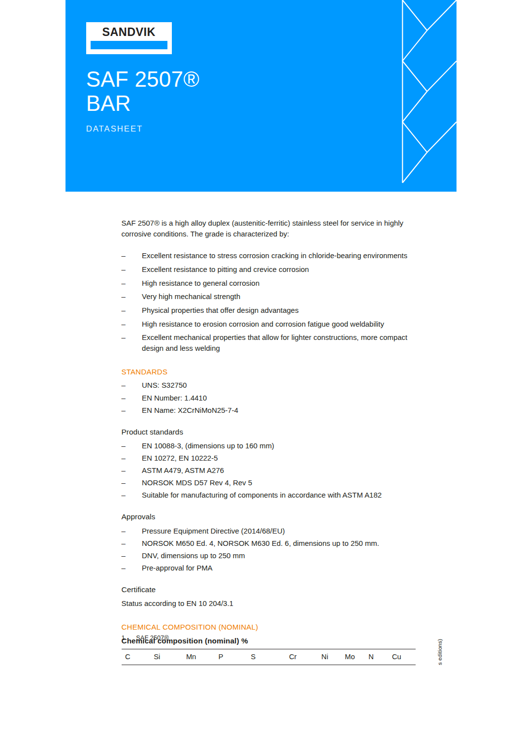SANDVIK
SAF 2507®
BAR
DATASHEET
SAF 2507® is a high alloy duplex (austenitic-ferritic) stainless steel for service in highly corrosive conditions. The grade is characterized by:
Excellent resistance to stress corrosion cracking in chloride-bearing environments
Excellent resistance to pitting and crevice corrosion
High resistance to general corrosion
Very high mechanical strength
Physical properties that offer design advantages
High resistance to erosion corrosion and corrosion fatigue good weldability
Excellent mechanical properties that allow for lighter constructions, more compact design and less welding
Standards
UNS: S32750
EN Number: 1.4410
EN Name: X2CrNiMoN25-7-4
Product standards
EN 10088-3, (dimensions up to 160 mm)
EN 10272, EN 10222-5
ASTM A479, ASTM A276
NORSOK MDS D57 Rev 4, Rev 5
Suitable for manufacturing of components in accordance with ASTM A182
Approvals
Pressure Equipment Directive (2014/68/EU)
NORSOK M650 Ed. 4, NORSOK M630 Ed. 6, dimensions up to 250 mm.
DNV, dimensions up to 250 mm
Pre-approval for PMA
Certificate
Status according to EN 10 204/3.1
Chemical composition (nominal)
Chemical composition (nominal) %
| C | Si | Mn | P | S | Cr | Ni | Mo | N | Cu |
| --- | --- | --- | --- | --- | --- | --- | --- | --- | --- |
1 SAF 2507®
Datasheet updated 10/7/2021 11:08:16 AM (supersedes all previous editions)